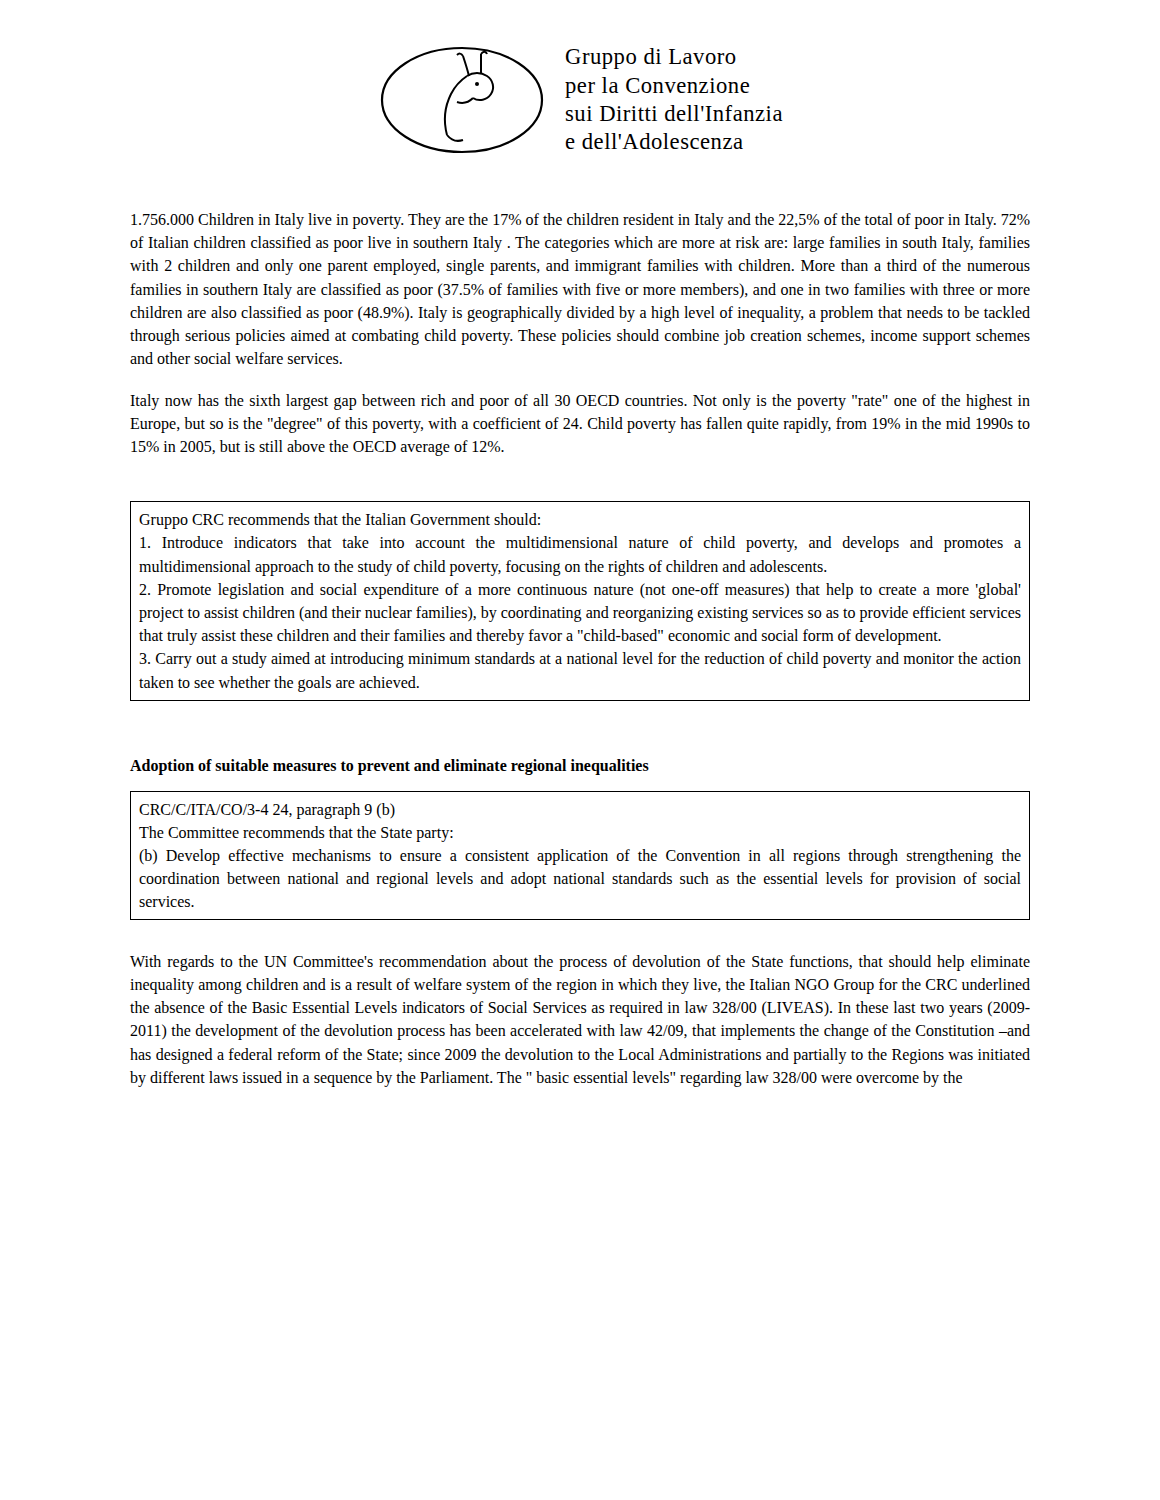Gruppo di Lavoro
per la Convenzione
sui Diritti dell'Infanzia
e dell'Adolescenza
1.756.000 Children in Italy live in poverty. They are the 17% of the children resident in Italy and the 22,5% of the total of poor in Italy. 72% of Italian children classified as poor live in southern Italy . The categories which are more at risk are: large families in south Italy, families with 2 children and only one parent employed, single parents, and immigrant families with children. More than a third of the numerous families in southern Italy are classified as poor (37.5% of families with five or more members), and one in two families with three or more children are also classified as poor (48.9%). Italy is geographically divided by a high level of inequality, a problem that needs to be tackled through serious policies aimed at combating child poverty. These policies should combine job creation schemes, income support schemes and other social welfare services.
Italy now has the sixth largest gap between rich and poor of all 30 OECD countries. Not only is the poverty "rate" one of the highest in Europe, but so is the "degree" of this poverty, with a coefficient of 24. Child poverty has fallen quite rapidly, from 19% in the mid 1990s to 15% in 2005, but is still above the OECD average of 12%.
Gruppo CRC recommends that the Italian Government should:
1. Introduce indicators that take into account the multidimensional nature of child poverty, and develops and promotes a multidimensional approach to the study of child poverty, focusing on the rights of children and adolescents.
2. Promote legislation and social expenditure of a more continuous nature (not one-off measures) that help to create a more 'global' project to assist children (and their nuclear families), by coordinating and reorganizing existing services so as to provide efficient services that truly assist these children and their families and thereby favor a "child-based" economic and social form of development.
3. Carry out a study aimed at introducing minimum standards at a national level for the reduction of child poverty and monitor the action taken to see whether the goals are achieved.
Adoption of suitable measures to prevent and eliminate regional inequalities
CRC/C/ITA/CO/3-4 24, paragraph 9 (b)
The Committee recommends that the State party:
(b) Develop effective mechanisms to ensure a consistent application of the Convention in all regions through strengthening the coordination between national and regional levels and adopt national standards such as the essential levels for provision of social services.
With regards to the UN Committee's recommendation about the process of devolution of the State functions, that should help eliminate inequality among children and is a result of welfare system of the region in which they live, the Italian NGO Group for the CRC underlined the absence of the Basic Essential Levels indicators of Social Services as required in law 328/00 (LIVEAS). In these last two years (2009-2011) the development of the devolution process has been accelerated with law 42/09, that implements the change of the Constitution –and has designed a federal reform of the State; since 2009 the devolution to the Local Administrations and partially to the Regions was initiated by different laws issued in a sequence by the Parliament. The " basic essential levels" regarding law 328/00 were overcome by the